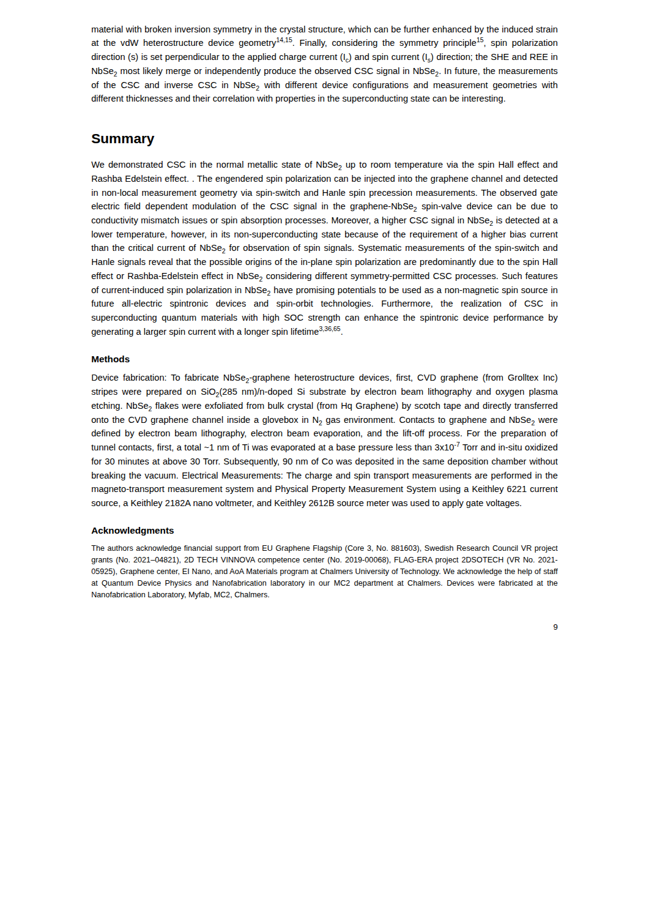material with broken inversion symmetry in the crystal structure, which can be further enhanced by the induced strain at the vdW heterostructure device geometry14,15. Finally, considering the symmetry principle15, spin polarization direction (s) is set perpendicular to the applied charge current (Ic) and spin current (Is) direction; the SHE and REE in NbSe2 most likely merge or independently produce the observed CSC signal in NbSe2. In future, the measurements of the CSC and inverse CSC in NbSe2 with different device configurations and measurement geometries with different thicknesses and their correlation with properties in the superconducting state can be interesting.
Summary
We demonstrated CSC in the normal metallic state of NbSe2 up to room temperature via the spin Hall effect and Rashba Edelstein effect. . The engendered spin polarization can be injected into the graphene channel and detected in non-local measurement geometry via spin-switch and Hanle spin precession measurements. The observed gate electric field dependent modulation of the CSC signal in the graphene-NbSe2 spin-valve device can be due to conductivity mismatch issues or spin absorption processes. Moreover, a higher CSC signal in NbSe2 is detected at a lower temperature, however, in its non-superconducting state because of the requirement of a higher bias current than the critical current of NbSe2 for observation of spin signals. Systematic measurements of the spin-switch and Hanle signals reveal that the possible origins of the in-plane spin polarization are predominantly due to the spin Hall effect or Rashba-Edelstein effect in NbSe2 considering different symmetry-permitted CSC processes. Such features of current-induced spin polarization in NbSe2 have promising potentials to be used as a non-magnetic spin source in future all-electric spintronic devices and spin-orbit technologies. Furthermore, the realization of CSC in superconducting quantum materials with high SOC strength can enhance the spintronic device performance by generating a larger spin current with a longer spin lifetime3,36,65.
Methods
Device fabrication: To fabricate NbSe2-graphene heterostructure devices, first, CVD graphene (from Grolltex Inc) stripes were prepared on SiO2(285 nm)/n-doped Si substrate by electron beam lithography and oxygen plasma etching. NbSe2 flakes were exfoliated from bulk crystal (from Hq Graphene) by scotch tape and directly transferred onto the CVD graphene channel inside a glovebox in N2 gas environment. Contacts to graphene and NbSe2 were defined by electron beam lithography, electron beam evaporation, and the lift-off process. For the preparation of tunnel contacts, first, a total ~1 nm of Ti was evaporated at a base pressure less than 3x10-7 Torr and in-situ oxidized for 30 minutes at above 30 Torr. Subsequently, 90 nm of Co was deposited in the same deposition chamber without breaking the vacuum. Electrical Measurements: The charge and spin transport measurements are performed in the magneto-transport measurement system and Physical Property Measurement System using a Keithley 6221 current source, a Keithley 2182A nano voltmeter, and Keithley 2612B source meter was used to apply gate voltages.
Acknowledgments
The authors acknowledge financial support from EU Graphene Flagship (Core 3, No. 881603), Swedish Research Council VR project grants (No. 2021–04821), 2D TECH VINNOVA competence center (No. 2019-00068), FLAG-ERA project 2DSOTECH (VR No. 2021-05925), Graphene center, EI Nano, and AoA Materials program at Chalmers University of Technology. We acknowledge the help of staff at Quantum Device Physics and Nanofabrication laboratory in our MC2 department at Chalmers. Devices were fabricated at the Nanofabrication Laboratory, Myfab, MC2, Chalmers.
9